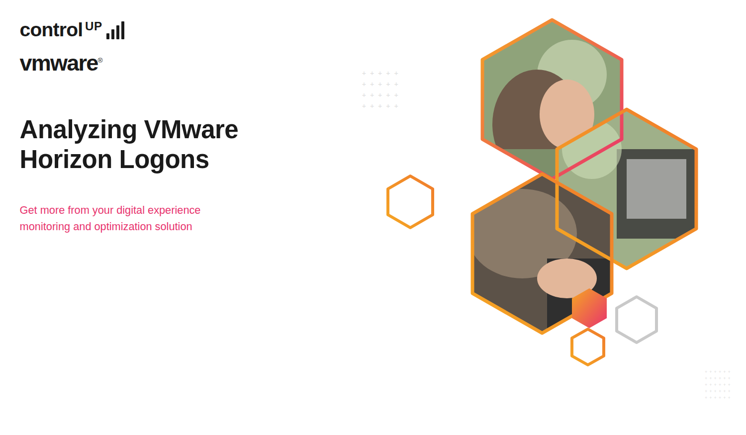control UP
vmware®
Analyzing VMware
Horizon Logons
Get more from your digital experience monitoring and optimization solution
+++++ +++++ +++++ +++++
++++++ ++++++ ++++++ ++++++ ++++++